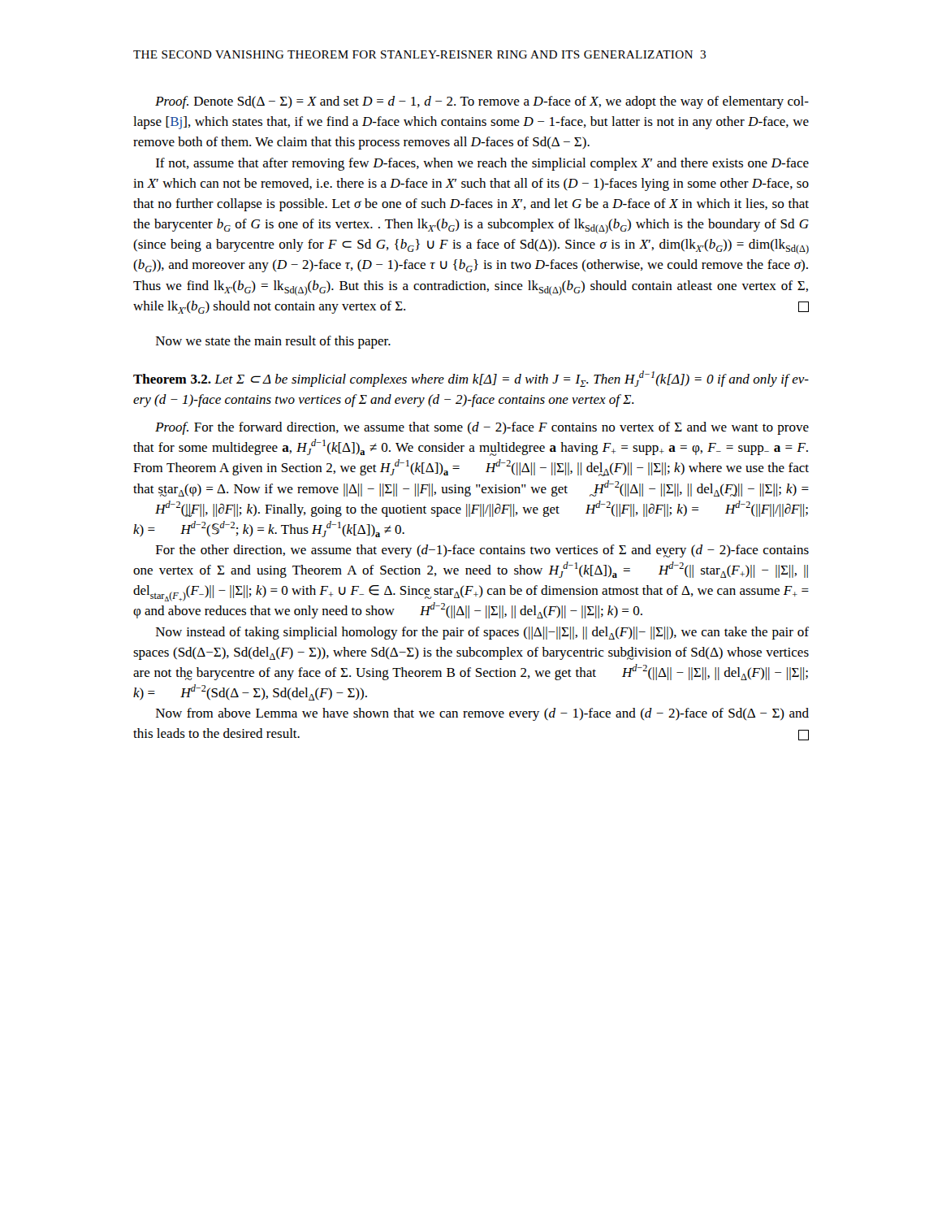THE SECOND VANISHING THEOREM FOR STANLEY-REISNER RING AND ITS GENERALIZATION 3
Proof. Denote Sd(Δ − Σ) = X and set D = d − 1, d − 2. To remove a D-face of X, we adopt the way of elementary collapse [Bj], which states that, if we find a D-face which contains some D − 1-face, but latter is not in any other D-face, we remove both of them. We claim that this process removes all D-faces of Sd(Δ − Σ).
If not, assume that after removing few D-faces, when we reach the simplicial complex X′ and there exists one D-face in X′ which can not be removed, i.e. there is a D-face in X′ such that all of its (D − 1)-faces lying in some other D-face, so that no further collapse is possible. Let σ be one of such D-faces in X′, and let G be a D-face of X in which it lies, so that the barycenter bG of G is one of its vertex. . Then lkX′(bG) is a subcomplex of lkSd(Δ)(bG) which is the boundary of Sd G (since being a barycentre only for F ⊂ Sd G, {bG} ∪ F is a face of Sd(Δ)). Since σ is in X′, dim(lkX′(bG)) = dim(lkSd(Δ)(bG)), and moreover any (D − 2)-face τ, (D − 1)-face τ ∪ {bG} is in two D-faces (otherwise, we could remove the face σ). Thus we find lkX′(bG) = lkSd(Δ)(bG). But this is a contradiction, since lkSd(Δ)(bG) should contain atleast one vertex of Σ, while lkX′(bG) should not contain any vertex of Σ.
Now we state the main result of this paper.
Theorem 3.2. Let Σ ⊂ Δ be simplicial complexes where dim k[Δ] = d with J = IΣ. Then HJd−1(k[Δ]) = 0 if and only if every (d − 1)-face contains two vertices of Σ and every (d − 2)-face contains one vertex of Σ.
Proof. For the forward direction, we assume that some (d − 2)-face F contains no vertex of Σ and we want to prove that for some multidegree a, HJd−1(k[Δ])a ≠ 0. We consider a multidegree a having F+ = supp+ a = φ, F− = supp− a = F. From Theorem A given in Section 2, we get HJd−1(k[Δ])a = Hd−2(||Δ|| − ||Σ||, || delΔ(F)|| − ||Σ||; k) where we use the fact that starΔ(φ) = Δ. Now if we remove ||Δ|| − ||Σ|| − ||F||, using "exision" we get Hd−2(||Δ|| − ||Σ||, || delΔ(F)|| − ||Σ||; k) = Hd−2(||F||, ||∂F||; k). Finally, going to the quotient space ||F||/||∂F||, we get Hd−2(||F||, ||∂F||; k) = Hd−2(||F||/||∂F||; k) = Hd−2(𝕊d−2; k) = k. Thus HJd−1(k[Δ])a ≠ 0.
For the other direction, we assume that every (d−1)-face contains two vertices of Σ and every (d − 2)-face contains one vertex of Σ and using Theorem A of Section 2, we need to show HJd−1(k[Δ])a = Hd−2(|| starΔ(F+)|| − ||Σ||, || delstarΔ(F+)(F−)|| − ||Σ||; k) = 0 with F+ ∪ F− ∈ Δ. Since starΔ(F+) can be of dimension atmost that of Δ, we can assume F+ = φ and above reduces that we only need to show Hd−2(||Δ|| − ||Σ||, || delΔ(F)|| − ||Σ||; k) = 0.
Now instead of taking simplicial homology for the pair of spaces (||Δ||−||Σ||, || delΔ(F)||− ||Σ||), we can take the pair of spaces (Sd(Δ−Σ), Sd(delΔ(F) − Σ)), where Sd(Δ−Σ) is the subcomplex of barycentric subdivision of Sd(Δ) whose vertices are not the barycentre of any face of Σ. Using Theorem B of Section 2, we get that Hd−2(||Δ|| − ||Σ||, || delΔ(F)|| − ||Σ||; k) = Hd−2(Sd(Δ − Σ), Sd(delΔ(F) − Σ)).
Now from above Lemma we have shown that we can remove every (d − 1)-face and (d − 2)-face of Sd(Δ − Σ) and this leads to the desired result.